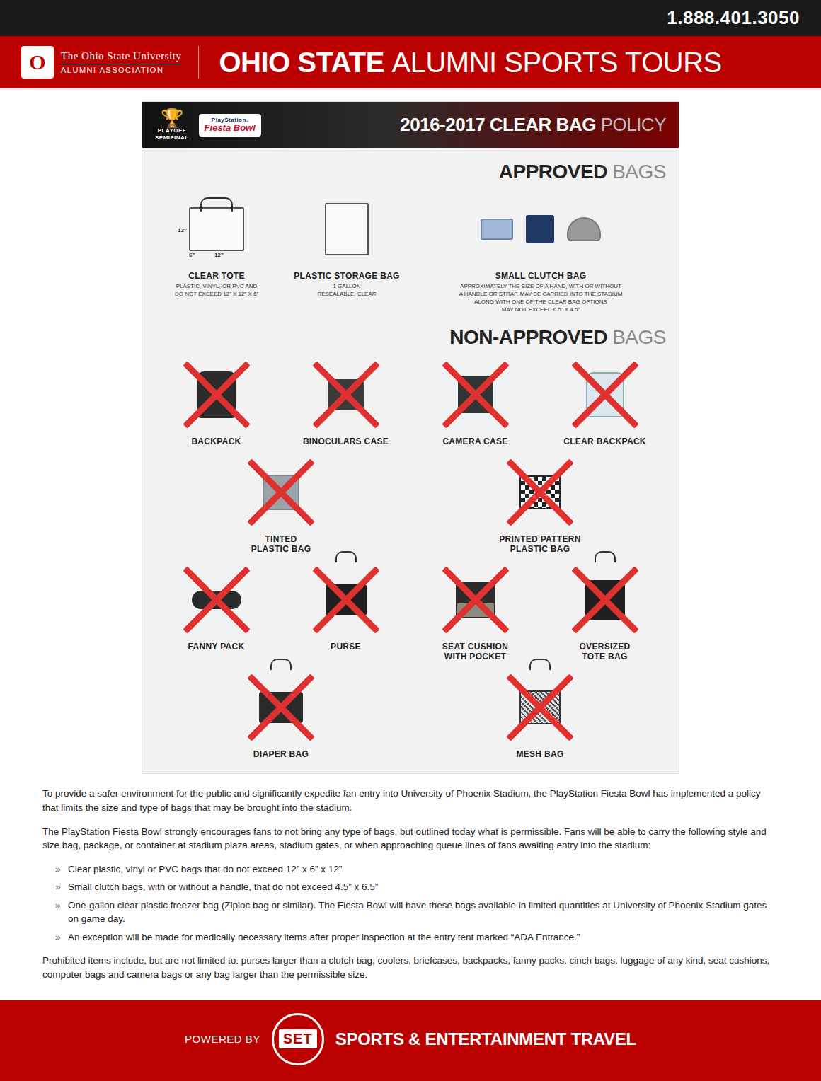1.888.401.3050
O
The Ohio State University ALUMNI ASSOCIATION
OHIO STATE ALUMNI SPORTS TOURS
🏆 PLAYOFF
SEMIFINAL
PlayStation. Fiesta Bowl
2016-2017 CLEAR BAG POLICY
APPROVED BAGS
12” 12” 6”
CLEAR TOTE
PLASTIC, VINYL, OR PVC AND
DO NOT EXCEED 12” X 12” X 6”
PLASTIC STORAGE BAG
1 GALLON
RESEALABLE, CLEAR
SMALL CLUTCH BAG
APPROXIMATELY THE SIZE OF A HAND, WITH OR WITHOUT
A HANDLE OR STRAP, MAY BE CARRIED INTO THE STADIUM
ALONG WITH ONE OF THE CLEAR BAG OPTIONS
MAY NOT EXCEED 6.5” X 4.5”
NON-APPROVED BAGS
BACKPACK
BINOCULARS CASE
CAMERA CASE
CLEAR BACKPACK
TINTED
PLASTIC BAG
PRINTED PATTERN
PLASTIC BAG
FANNY PACK
PURSE
SEAT CUSHION
WITH POCKET
OVERSIZED
TOTE BAG
DIAPER BAG
MESH BAG
To provide a safer environment for the public and significantly expedite fan entry into University of Phoenix Stadium, the PlayStation Fiesta Bowl has implemented a policy that limits the size and type of bags that may be brought into the stadium.
The PlayStation Fiesta Bowl strongly encourages fans to not bring any type of bags, but outlined today what is permissible. Fans will be able to carry the following style and size bag, package, or container at stadium plaza areas, stadium gates, or when approaching queue lines of fans awaiting entry into the stadium:
Clear plastic, vinyl or PVC bags that do not exceed 12” x 6” x 12”
Small clutch bags, with or without a handle, that do not exceed 4.5” x 6.5”
One-gallon clear plastic freezer bag (Ziploc bag or similar). The Fiesta Bowl will have these bags available in limited quantities at University of Phoenix Stadium gates on game day.
An exception will be made for medically necessary items after proper inspection at the entry tent marked “ADA Entrance.”
Prohibited items include, but are not limited to: purses larger than a clutch bag, coolers, briefcases, backpacks, fanny packs, cinch bags, luggage of any kind, seat cushions, computer bags and camera bags or any bag larger than the permissible size.
Powered by
SET
SPORTS & ENTERTAINMENT TRAVEL